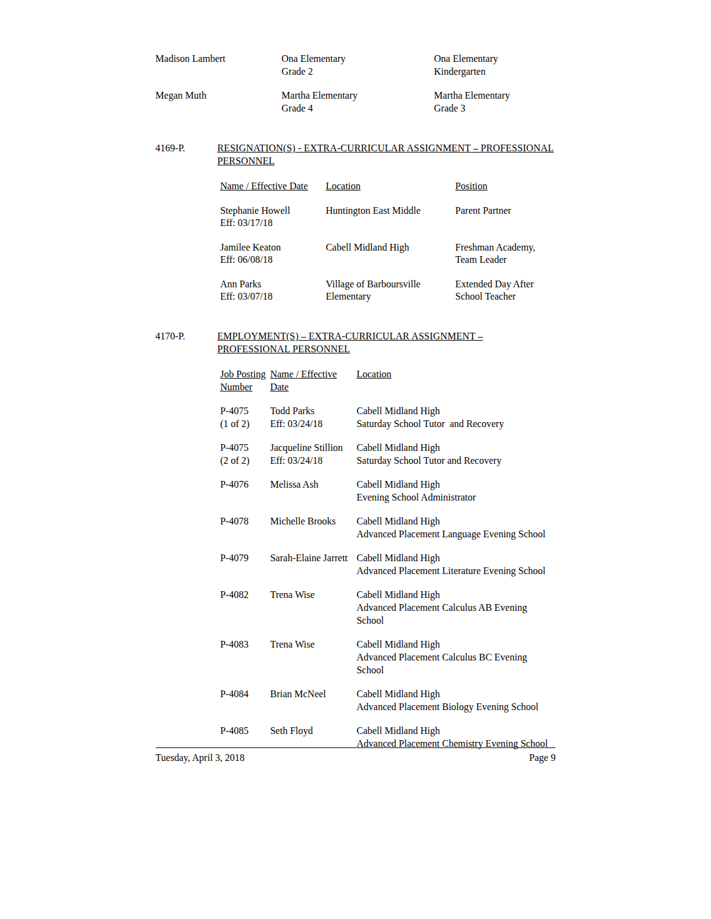| Madison Lambert | Ona Elementary Grade 2 | Ona Elementary Kindergarten |
| Megan Muth | Martha Elementary Grade 4 | Martha Elementary Grade 3 |
4169-P.
RESIGNATION(S) - EXTRA-CURRICULAR ASSIGNMENT – PROFESSIONAL PERSONNEL
| Name / Effective Date | Location | Position |
| Stephanie Howell Eff: 03/17/18 | Huntington East Middle | Parent Partner |
| Jamilee Keaton Eff: 06/08/18 | Cabell Midland High | Freshman Academy, Team Leader |
| Ann Parks Eff: 03/07/18 | Village of Barboursville Elementary | Extended Day After School Teacher |
4170-P.
EMPLOYMENT(S) – EXTRA-CURRICULAR ASSIGNMENT – PROFESSIONAL PERSONNEL
| Job Posting Number | Name / Effective Date | Location |
| P-4075 (1 of 2) | Todd Parks Eff: 03/24/18 | Cabell Midland High Saturday School Tutor and Recovery |
| P-4075 (2 of 2) | Jacqueline Stillion Eff: 03/24/18 | Cabell Midland High Saturday School Tutor and Recovery |
| P-4076 | Melissa Ash | Cabell Midland High Evening School Administrator |
| P-4078 | Michelle Brooks | Cabell Midland High Advanced Placement Language Evening School |
| P-4079 | Sarah-Elaine Jarrett | Cabell Midland High Advanced Placement Literature Evening School |
| P-4082 | Trena Wise | Cabell Midland High Advanced Placement Calculus AB Evening School |
| P-4083 | Trena Wise | Cabell Midland High Advanced Placement Calculus BC Evening School |
| P-4084 | Brian McNeel | Cabell Midland High Advanced Placement Biology Evening School |
| P-4085 | Seth Floyd | Cabell Midland High Advanced Placement Chemistry Evening School |
Tuesday, April 3, 2018 Page 9